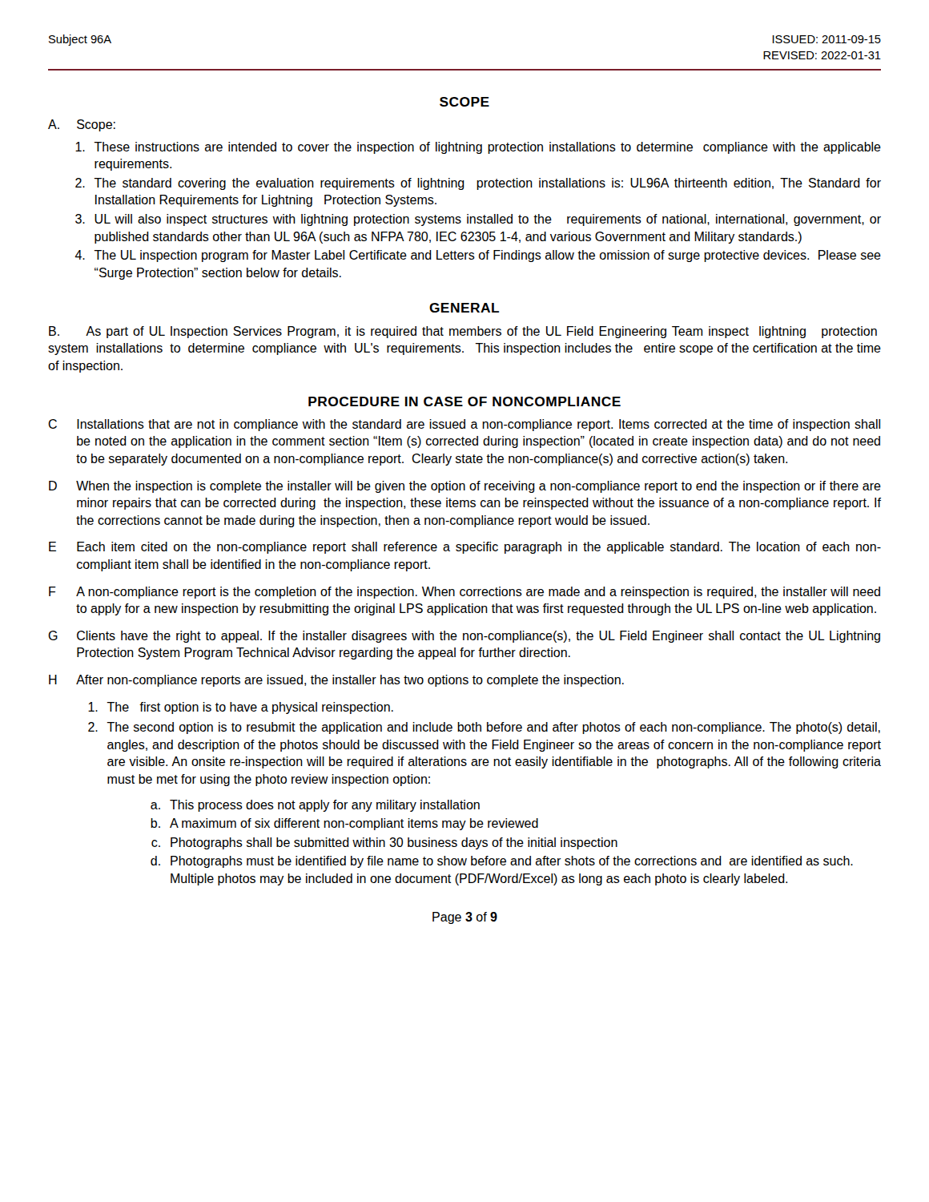Subject 96A
ISSUED: 2011-09-15
REVISED: 2022-01-31
SCOPE
A. Scope:
These instructions are intended to cover the inspection of lightning protection installations to determine compliance with the applicable requirements.
The standard covering the evaluation requirements of lightning protection installations is: UL96A thirteenth edition, The Standard for Installation Requirements for Lightning Protection Systems.
UL will also inspect structures with lightning protection systems installed to the requirements of national, international, government, or published standards other than UL 96A (such as NFPA 780, IEC 62305 1-4, and various Government and Military standards.)
The UL inspection program for Master Label Certificate and Letters of Findings allow the omission of surge protective devices. Please see “Surge Protection” section below for details.
GENERAL
B. As part of UL Inspection Services Program, it is required that members of the UL Field Engineering Team inspect lightning protection system installations to determine compliance with UL's requirements. This inspection includes the entire scope of the certification at the time of inspection.
PROCEDURE IN CASE OF NONCOMPLIANCE
C
Installations that are not in compliance with the standard are issued a non-compliance report. Items corrected at the time of inspection shall be noted on the application in the comment section “Item (s) corrected during inspection” (located in create inspection data) and do not need to be separately documented on a non-compliance report. Clearly state the non-compliance(s) and corrective action(s) taken.
D
When the inspection is complete the installer will be given the option of receiving a non-compliance report to end the inspection or if there are minor repairs that can be corrected during the inspection, these items can be reinspected without the issuance of a non-compliance report. If the corrections cannot be made during the inspection, then a non-compliance report would be issued.
E
Each item cited on the non-compliance report shall reference a specific paragraph in the applicable standard. The location of each non-compliant item shall be identified in the non-compliance report.
F
A non-compliance report is the completion of the inspection. When corrections are made and a reinspection is required, the installer will need to apply for a new inspection by resubmitting the original LPS application that was first requested through the UL LPS on-line web application.
G
Clients have the right to appeal. If the installer disagrees with the non-compliance(s), the UL Field Engineer shall contact the UL Lightning Protection System Program Technical Advisor regarding the appeal for further direction.
H
After non-compliance reports are issued, the installer has two options to complete the inspection.
The first option is to have a physical reinspection.
The second option is to resubmit the application and include both before and after photos of each non-compliance. The photo(s) detail, angles, and description of the photos should be discussed with the Field Engineer so the areas of concern in the non-compliance report are visible. An onsite re-inspection will be required if alterations are not easily identifiable in the photographs. All of the following criteria must be met for using the photo review inspection option:
This process does not apply for any military installation
A maximum of six different non-compliant items may be reviewed
Photographs shall be submitted within 30 business days of the initial inspection
Photographs must be identified by file name to show before and after shots of the corrections and are identified as such. Multiple photos may be included in one document (PDF/Word/Excel) as long as each photo is clearly labeled.
Page 3 of 9